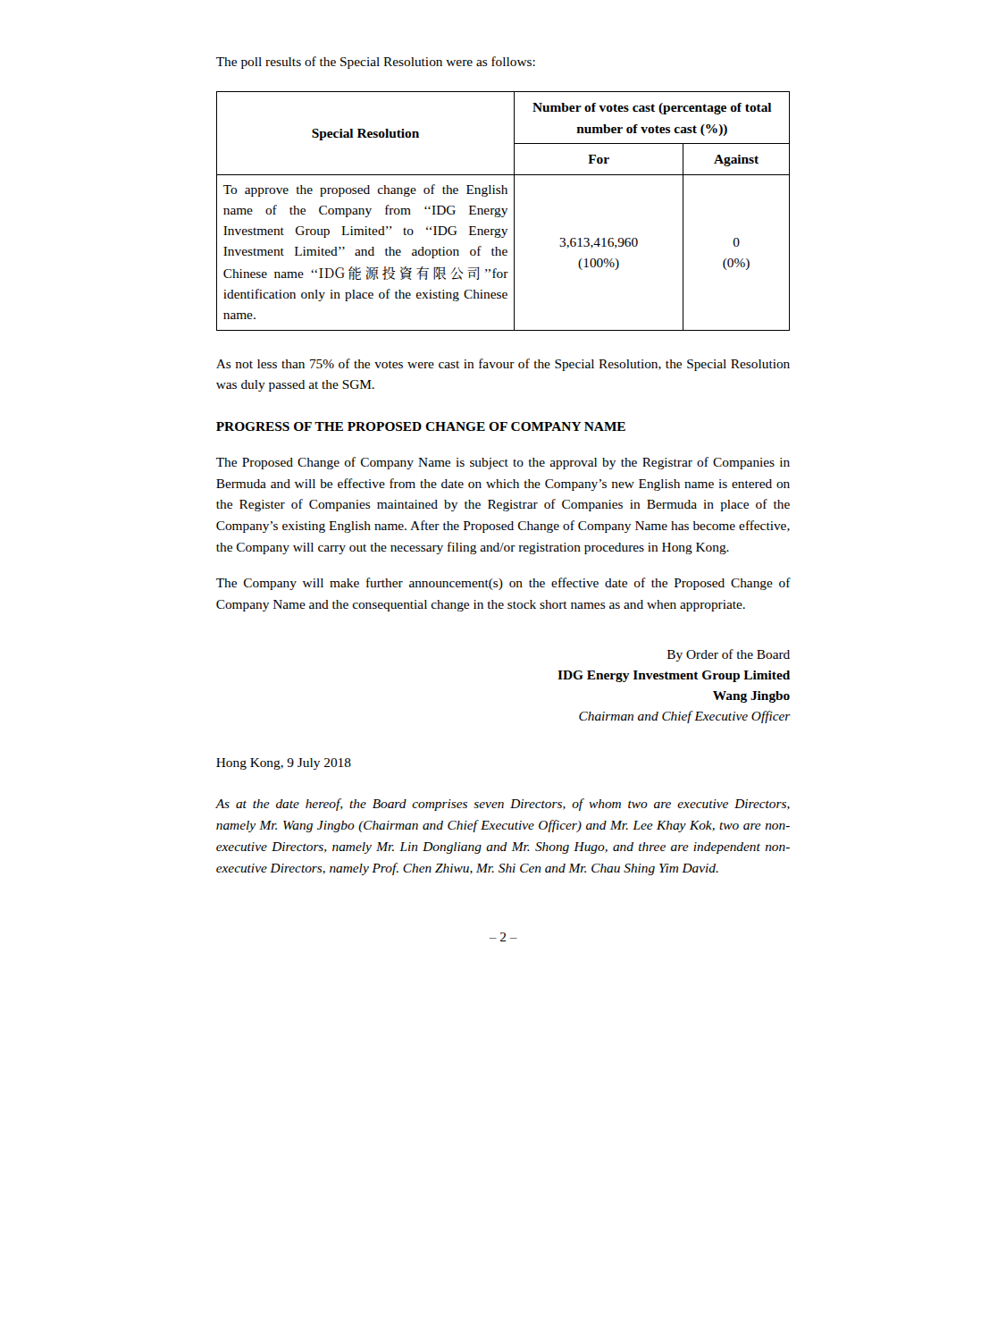The poll results of the Special Resolution were as follows:
| Special Resolution | Number of votes cast (percentage of total number of votes cast (%)) |
| --- | --- |
| For | Against |
| To approve the proposed change of the English name of the Company from ‘‘IDG Energy Investment Group Limited’’ to ‘‘IDG Energy Investment Limited’’ and the adoption of the Chinese name ‘‘ IDG能源投資有限公司 ’’for identification only in place of the existing Chinese name. | 3,613,416,960 (100%) | 0 (0%) |
As not less than 75% of the votes were cast in favour of the Special Resolution, the Special Resolution was duly passed at the SGM.
PROGRESS OF THE PROPOSED CHANGE OF COMPANY NAME
The Proposed Change of Company Name is subject to the approval by the Registrar of Companies in Bermuda and will be effective from the date on which the Company’s new English name is entered on the Register of Companies maintained by the Registrar of Companies in Bermuda in place of the Company’s existing English name. After the Proposed Change of Company Name has become effective, the Company will carry out the necessary filing and/or registration procedures in Hong Kong.
The Company will make further announcement(s) on the effective date of the Proposed Change of Company Name and the consequential change in the stock short names as and when appropriate.
By Order of the Board
IDG Energy Investment Group Limited
Wang Jingbo
Chairman and Chief Executive Officer
Hong Kong, 9 July 2018
As at the date hereof, the Board comprises seven Directors, of whom two are executive Directors, namely Mr. Wang Jingbo (Chairman and Chief Executive Officer) and Mr. Lee Khay Kok, two are non-executive Directors, namely Mr. Lin Dongliang and Mr. Shong Hugo, and three are independent non-executive Directors, namely Prof. Chen Zhiwu, Mr. Shi Cen and Mr. Chau Shing Yim David.
– 2 –